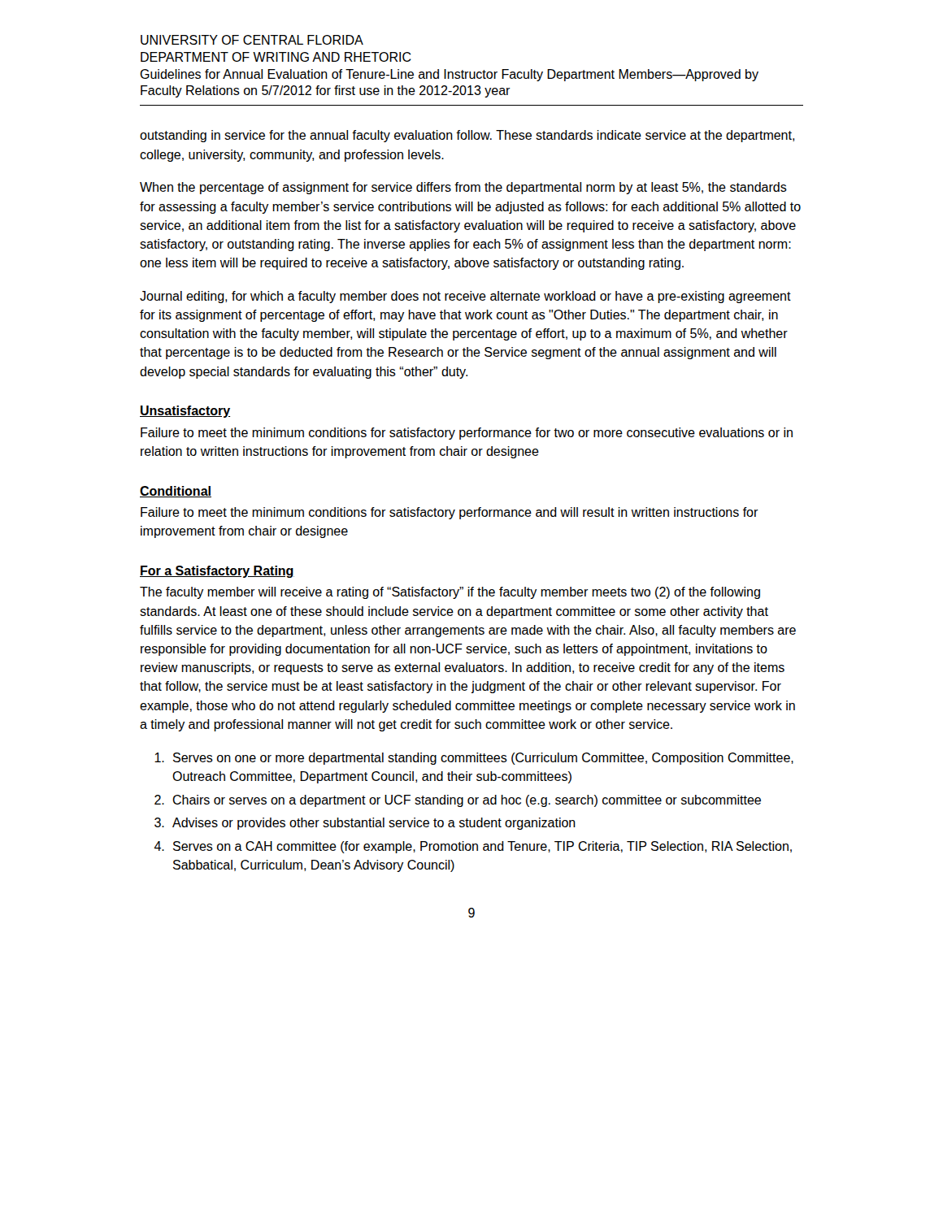UNIVERSITY OF CENTRAL FLORIDA
DEPARTMENT OF WRITING AND RHETORIC
Guidelines for Annual Evaluation of Tenure-Line and Instructor Faculty Department Members—Approved by Faculty Relations on 5/7/2012 for first use in the 2012-2013 year
outstanding in service for the annual faculty evaluation follow. These standards indicate service at the department, college, university, community, and profession levels.
When the percentage of assignment for service differs from the departmental norm by at least 5%, the standards for assessing a faculty member’s service contributions will be adjusted as follows: for each additional 5% allotted to service, an additional item from the list for a satisfactory evaluation will be required to receive a satisfactory, above satisfactory, or outstanding rating. The inverse applies for each 5% of assignment less than the department norm: one less item will be required to receive a satisfactory, above satisfactory or outstanding rating.
Journal editing, for which a faculty member does not receive alternate workload or have a pre-existing agreement for its assignment of percentage of effort, may have that work count as "Other Duties." The department chair, in consultation with the faculty member, will stipulate the percentage of effort, up to a maximum of 5%, and whether that percentage is to be deducted from the Research or the Service segment of the annual assignment and will develop special standards for evaluating this “other” duty.
Unsatisfactory
Failure to meet the minimum conditions for satisfactory performance for two or more consecutive evaluations or in relation to written instructions for improvement from chair or designee
Conditional
Failure to meet the minimum conditions for satisfactory performance and will result in written instructions for improvement from chair or designee
For a Satisfactory Rating
The faculty member will receive a rating of “Satisfactory” if the faculty member meets two (2) of the following standards. At least one of these should include service on a department committee or some other activity that fulfills service to the department, unless other arrangements are made with the chair. Also, all faculty members are responsible for providing documentation for all non-UCF service, such as letters of appointment, invitations to review manuscripts, or requests to serve as external evaluators. In addition, to receive credit for any of the items that follow, the service must be at least satisfactory in the judgment of the chair or other relevant supervisor. For example, those who do not attend regularly scheduled committee meetings or complete necessary service work in a timely and professional manner will not get credit for such committee work or other service.
Serves on one or more departmental standing committees (Curriculum Committee, Composition Committee, Outreach Committee, Department Council, and their sub-committees)
Chairs or serves on a department or UCF standing or ad hoc (e.g. search) committee or subcommittee
Advises or provides other substantial service to a student organization
Serves on a CAH committee (for example, Promotion and Tenure, TIP Criteria, TIP Selection, RIA Selection, Sabbatical, Curriculum, Dean’s Advisory Council)
9